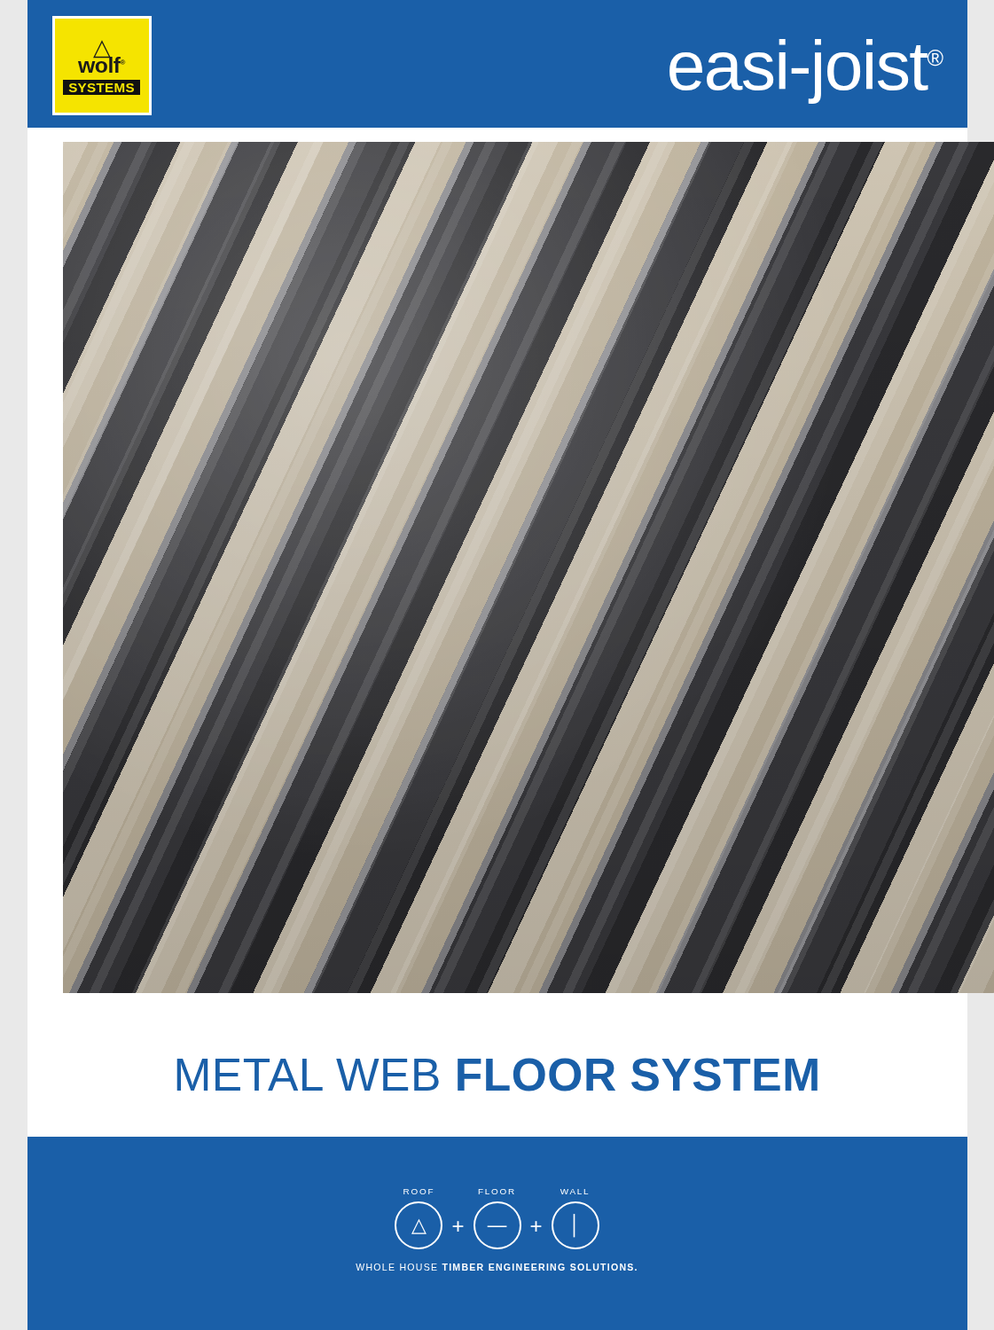△ wolf® SYSTEMS
easi-joist®
easi-joist metal web floor joists in situ
Metal Web Floor System
Roof △
+
Floor —
+
Wall │
Whole House Timber Engineering Solutions.